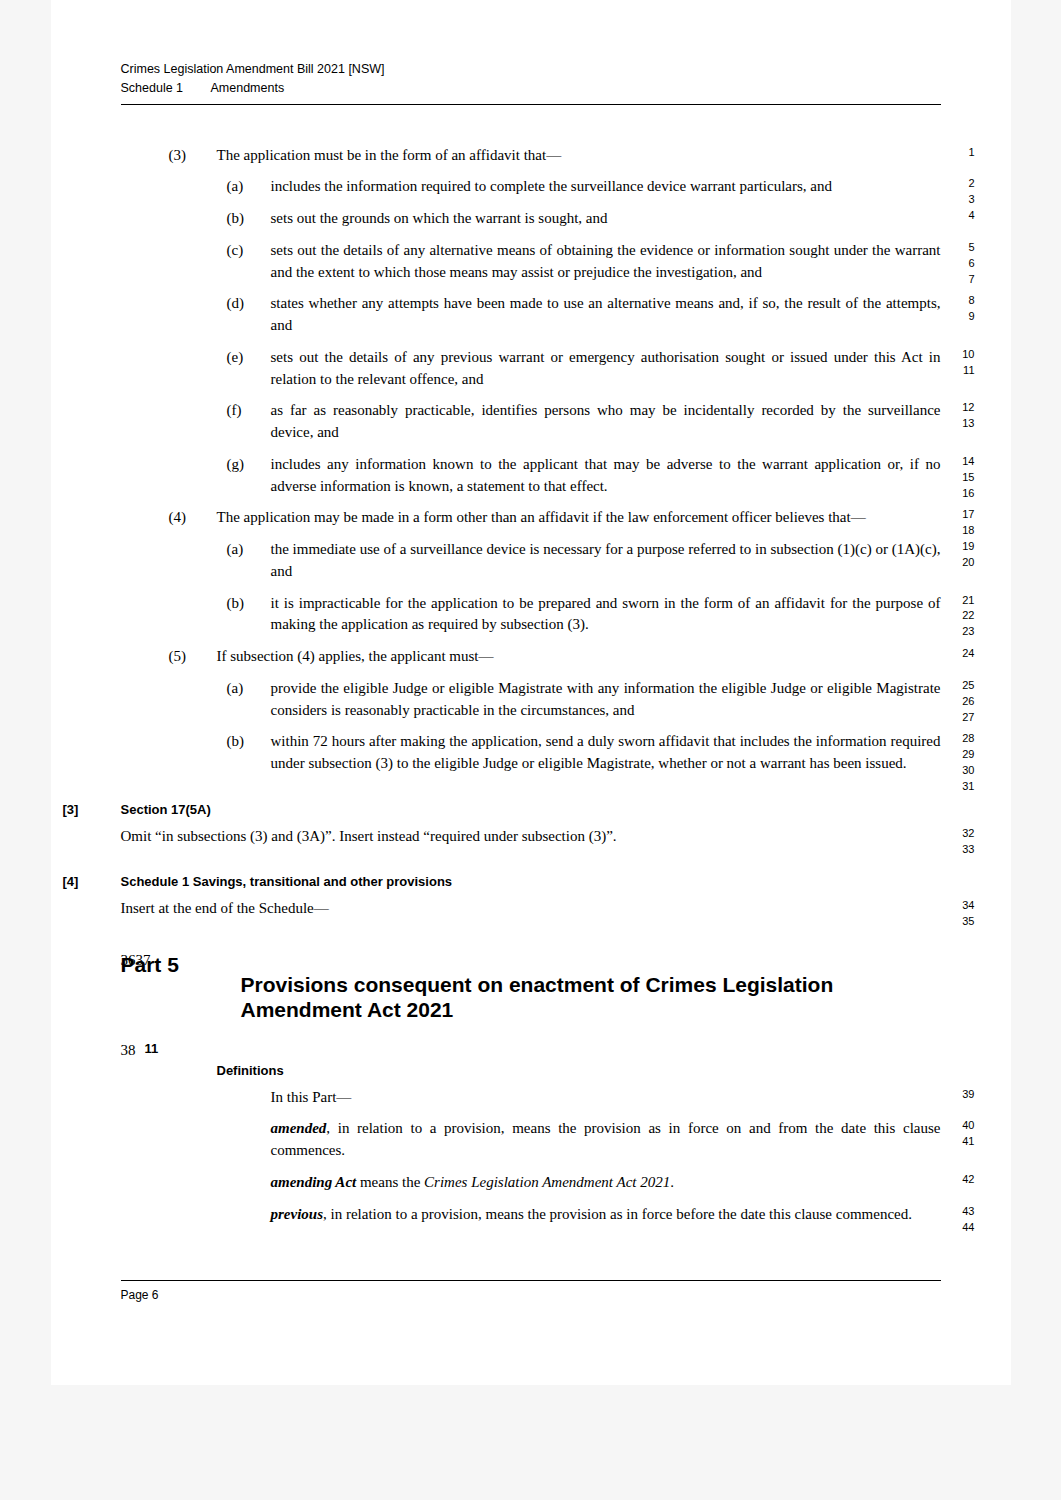Crimes Legislation Amendment Bill 2021 [NSW] Schedule 1 Amendments
1 (3) The application must be in the form of an affidavit that—
23 (a) includes the information required to complete the surveillance device warrant particulars, and
4 (b) sets out the grounds on which the warrant is sought, and
567 (c) sets out the details of any alternative means of obtaining the evidence or information sought under the warrant and the extent to which those means may assist or prejudice the investigation, and
89 (d) states whether any attempts have been made to use an alternative means and, if so, the result of the attempts, and
1011 (e) sets out the details of any previous warrant or emergency authorisation sought or issued under this Act in relation to the relevant offence, and
1213 (f) as far as reasonably practicable, identifies persons who may be incidentally recorded by the surveillance device, and
141516 (g) includes any information known to the applicant that may be adverse to the warrant application or, if no adverse information is known, a statement to that effect.
1718 (4) The application may be made in a form other than an affidavit if the law enforcement officer believes that—
1920 (a) the immediate use of a surveillance device is necessary for a purpose referred to in subsection (1)(c) or (1A)(c), and
212223 (b) it is impracticable for the application to be prepared and sworn in the form of an affidavit for the purpose of making the application as required by subsection (3).
24 (5) If subsection (4) applies, the applicant must—
252627 (a) provide the eligible Judge or eligible Magistrate with any information the eligible Judge or eligible Magistrate considers is reasonably practicable in the circumstances, and
28293031 (b) within 72 hours after making the application, send a duly sworn affidavit that includes the information required under subsection (3) to the eligible Judge or eligible Magistrate, whether or not a warrant has been issued.
[3]
Section 17(5A)
3233 Omit “in subsections (3) and (3A)”. Insert instead “required under subsection (3)”.
[4]
Schedule 1 Savings, transitional and other provisions
3435 Insert at the end of the Schedule—
3637 Part 5
Provisions consequent on enactment of Crimes Legislation Amendment Act 2021
38 11
Definitions
39
In this Part—
4041
amended, in relation to a provision, means the provision as in force on and from the date this clause commences.
42
amending Act means the Crimes Legislation Amendment Act 2021.
4344
previous, in relation to a provision, means the provision as in force before the date this clause commenced.
Page 6